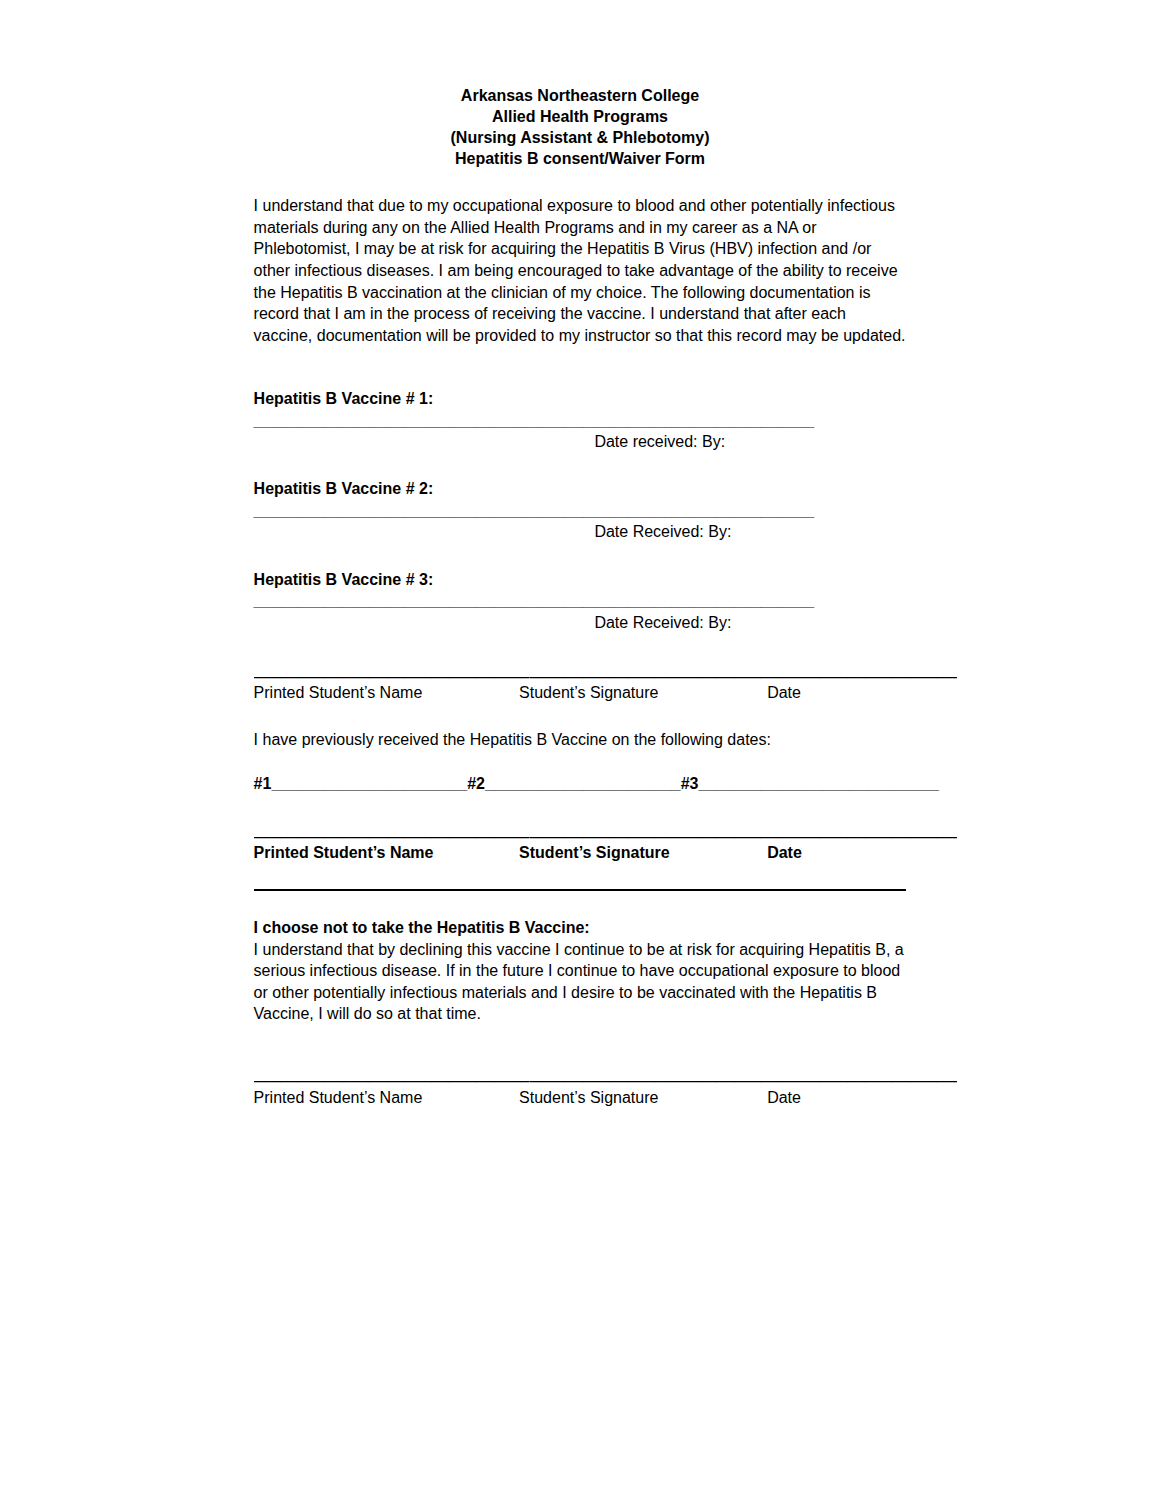Arkansas Northeastern College
Allied Health Programs
(Nursing Assistant & Phlebotomy)
Hepatitis B consent/Waiver Form
I understand that due to my occupational exposure to blood and other potentially infectious materials during any on the Allied Health Programs and in my career as a NA or Phlebotomist, I may be at risk for acquiring the Hepatitis B Virus (HBV) infection and /or other infectious diseases. I am being encouraged to take advantage of the ability to receive the Hepatitis B vaccination at the clinician of my choice. The following documentation is record that I am in the process of receiving the vaccine. I understand that after each vaccine, documentation will be provided to my instructor so that this record may be updated.
Hepatitis B Vaccine # 1: _______________________________________________________________
Date received: By:
Hepatitis B Vaccine # 2: _______________________________________________________________
Date Received: By:
Hepatitis B Vaccine # 3: _______________________________________________________________
Date Received: By:
_______________________________
_______________________________
__________________
Printed Student’s Name
Student’s Signature
Date
I have previously received the Hepatitis B Vaccine on the following dates:
#1______________________
#2______________________
#3___________________________
_______________________________
_______________________________
__________________
Printed Student’s Name
Student’s Signature
Date
I choose not to take the Hepatitis B Vaccine:
I understand that by declining this vaccine I continue to be at risk for acquiring Hepatitis B, a serious infectious disease. If in the future I continue to have occupational exposure to blood or other potentially infectious materials and I desire to be vaccinated with the Hepatitis B Vaccine, I will do so at that time.
_______________________________
_______________________________
__________________
Printed Student’s Name
Student’s Signature
Date